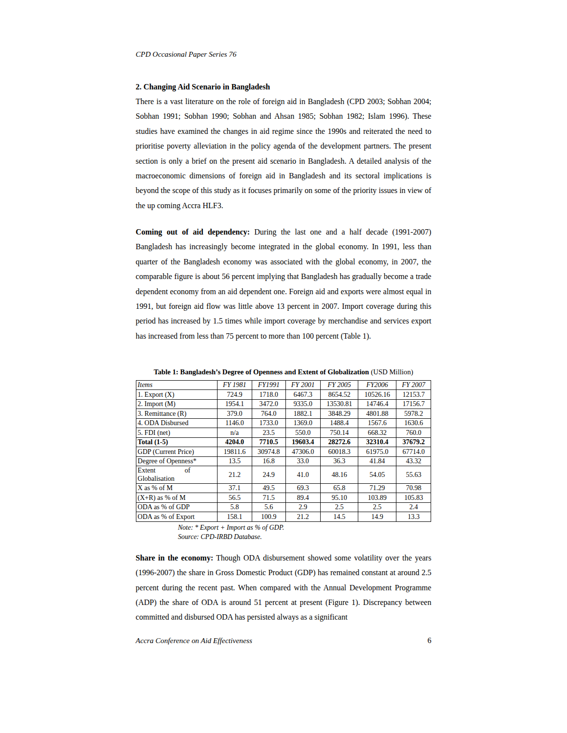CPD Occasional Paper Series 76
2. Changing Aid Scenario in Bangladesh
There is a vast literature on the role of foreign aid in Bangladesh (CPD 2003; Sobhan 2004; Sobhan 1991; Sobhan 1990; Sobhan and Ahsan 1985; Sobhan 1982; Islam 1996). These studies have examined the changes in aid regime since the 1990s and reiterated the need to prioritise poverty alleviation in the policy agenda of the development partners. The present section is only a brief on the present aid scenario in Bangladesh. A detailed analysis of the macroeconomic dimensions of foreign aid in Bangladesh and its sectoral implications is beyond the scope of this study as it focuses primarily on some of the priority issues in view of the up coming Accra HLF3.
Coming out of aid dependency: During the last one and a half decade (1991-2007) Bangladesh has increasingly become integrated in the global economy. In 1991, less than quarter of the Bangladesh economy was associated with the global economy, in 2007, the comparable figure is about 56 percent implying that Bangladesh has gradually become a trade dependent economy from an aid dependent one. Foreign aid and exports were almost equal in 1991, but foreign aid flow was little above 13 percent in 2007. Import coverage during this period has increased by 1.5 times while import coverage by merchandise and services export has increased from less than 75 percent to more than 100 percent (Table 1).
Table 1: Bangladesh’s Degree of Openness and Extent of Globalization (USD Million)
| Items | FY 1981 | FY1991 | FY 2001 | FY 2005 | FY2006 | FY 2007 |
| --- | --- | --- | --- | --- | --- | --- |
| 1. Export (X) | 724.9 | 1718.0 | 6467.3 | 8654.52 | 10526.16 | 12153.7 |
| 2. Import (M) | 1954.1 | 3472.0 | 9335.0 | 13530.81 | 14746.4 | 17156.7 |
| 3. Remittance (R) | 379.0 | 764.0 | 1882.1 | 3848.29 | 4801.88 | 5978.2 |
| 4. ODA Disbursed | 1146.0 | 1733.0 | 1369.0 | 1488.4 | 1567.6 | 1630.6 |
| 5. FDI (net) | n/a | 23.5 | 550.0 | 750.14 | 668.32 | 760.0 |
| Total (1-5) | 4204.0 | 7710.5 | 19603.4 | 28272.6 | 32310.4 | 37679.2 |
| GDP (Current Price) | 19811.6 | 30974.8 | 47306.0 | 60018.3 | 61975.0 | 67714.0 |
| Degree of Openness* | 13.5 | 16.8 | 33.0 | 36.3 | 41.84 | 43.32 |
| Extent of Globalisation | 21.2 | 24.9 | 41.0 | 48.16 | 54.05 | 55.63 |
| X as % of M | 37.1 | 49.5 | 69.3 | 65.8 | 71.29 | 70.98 |
| (X+R) as % of M | 56.5 | 71.5 | 89.4 | 95.10 | 103.89 | 105.83 |
| ODA as % of GDP | 5.8 | 5.6 | 2.9 | 2.5 | 2.5 | 2.4 |
| ODA as % of Export | 158.1 | 100.9 | 21.2 | 14.5 | 14.9 | 13.3 |
Note: * Export + Import as % of GDP. Source: CPD-IRBD Database.
Share in the economy: Though ODA disbursement showed some volatility over the years (1996-2007) the share in Gross Domestic Product (GDP) has remained constant at around 2.5 percent during the recent past. When compared with the Annual Development Programme (ADP) the share of ODA is around 51 percent at present (Figure 1). Discrepancy between committed and disbursed ODA has persisted always as a significant
Accra Conference on Aid Effectiveness 6